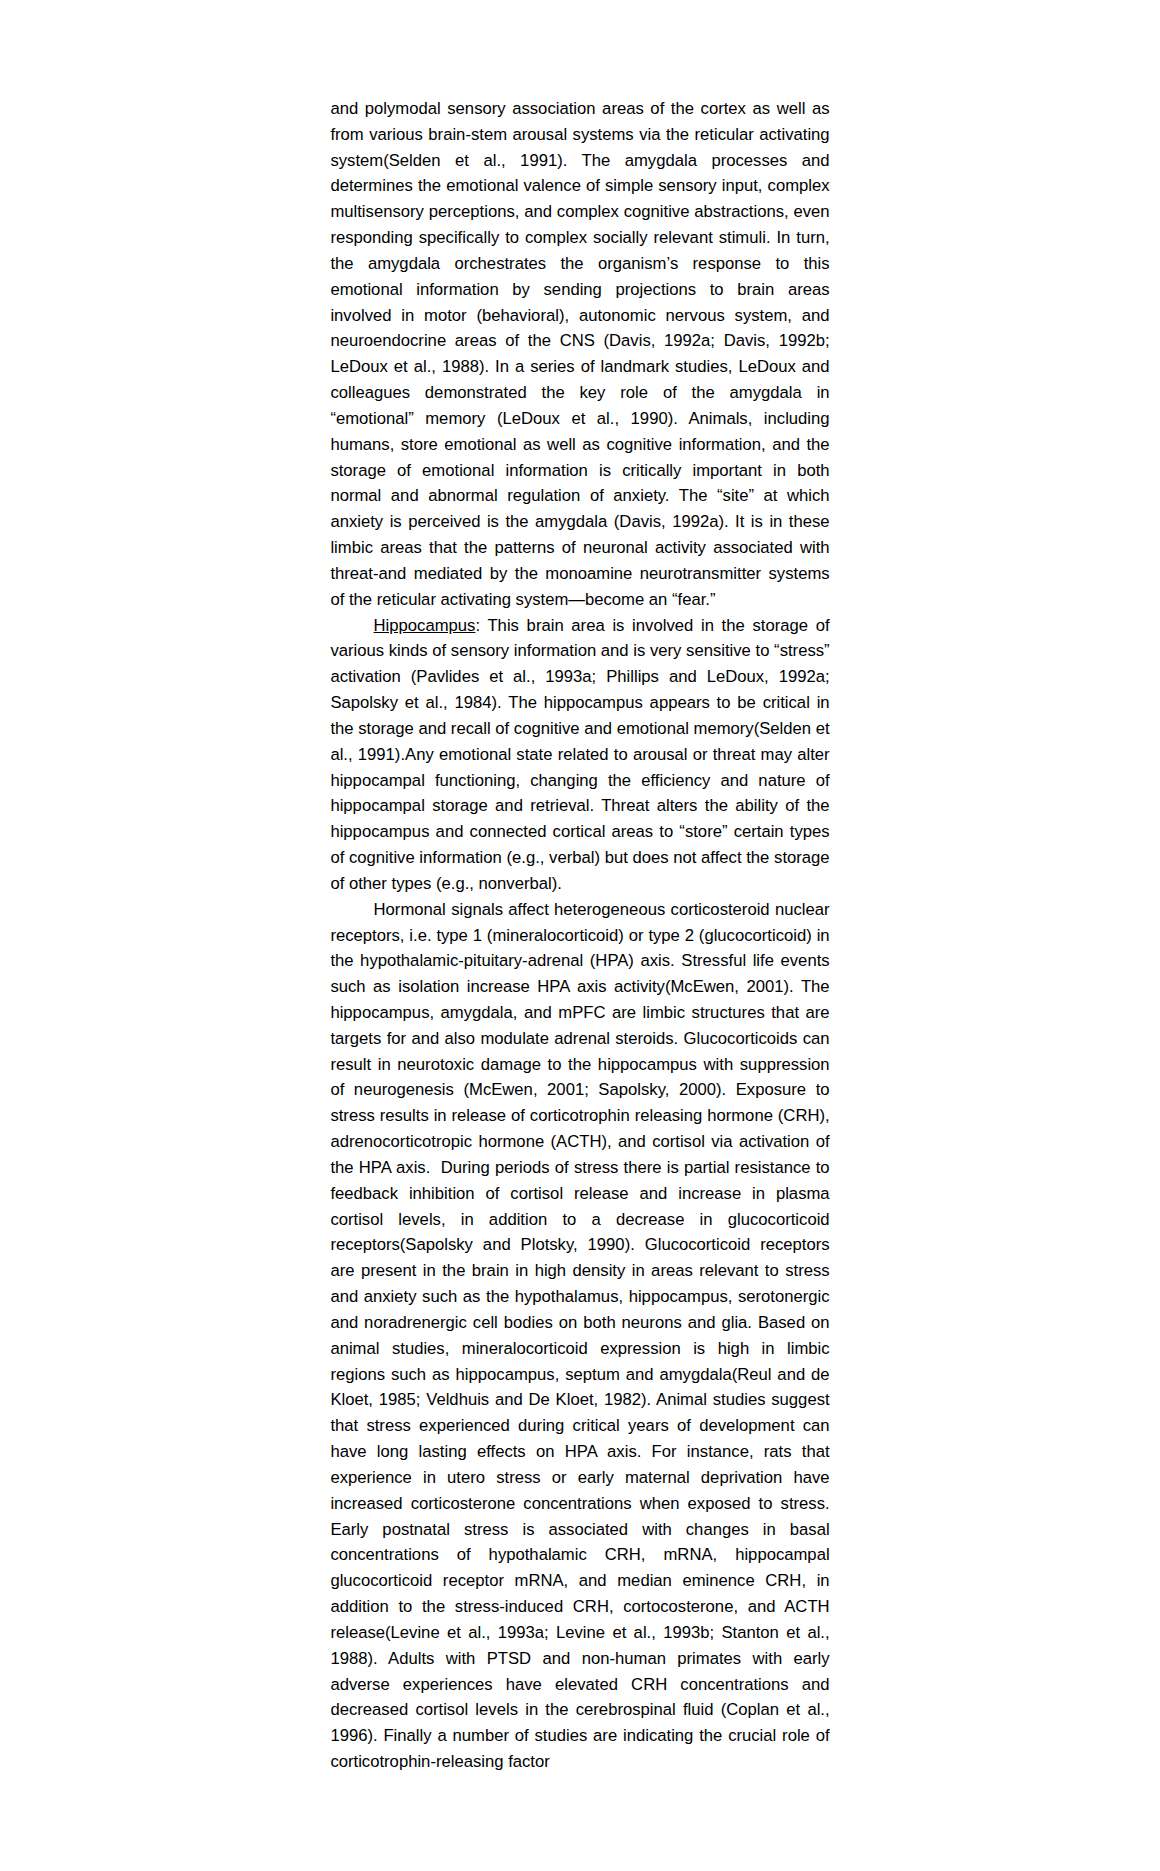and polymodal sensory association areas of the cortex as well as from various brain-stem arousal systems via the reticular activating system(Selden et al., 1991). The amygdala processes and determines the emotional valence of simple sensory input, complex multisensory perceptions, and complex cognitive abstractions, even responding specifically to complex socially relevant stimuli. In turn, the amygdala orchestrates the organism’s response to this emotional information by sending projections to brain areas involved in motor (behavioral), autonomic nervous system, and neuroendocrine areas of the CNS (Davis, 1992a; Davis, 1992b; LeDoux et al., 1988). In a series of landmark studies, LeDoux and colleagues demonstrated the key role of the amygdala in “emotional” memory (LeDoux et al., 1990). Animals, including humans, store emotional as well as cognitive information, and the storage of emotional information is critically important in both normal and abnormal regulation of anxiety. The “site” at which anxiety is perceived is the amygdala (Davis, 1992a). It is in these limbic areas that the patterns of neuronal activity associated with threat-and mediated by the monoamine neurotransmitter systems of the reticular activating system—become an “fear.”
Hippocampus: This brain area is involved in the storage of various kinds of sensory information and is very sensitive to “stress” activation (Pavlides et al., 1993a; Phillips and LeDoux, 1992a; Sapolsky et al., 1984). The hippocampus appears to be critical in the storage and recall of cognitive and emotional memory(Selden et al., 1991).Any emotional state related to arousal or threat may alter hippocampal functioning, changing the efficiency and nature of hippocampal storage and retrieval. Threat alters the ability of the hippocampus and connected cortical areas to “store” certain types of cognitive information (e.g., verbal) but does not affect the storage of other types (e.g., nonverbal).
Hormonal signals affect heterogeneous corticosteroid nuclear receptors, i.e. type 1 (mineralocorticoid) or type 2 (glucocorticoid) in the hypothalamic-pituitary-adrenal (HPA) axis. Stressful life events such as isolation increase HPA axis activity(McEwen, 2001). The hippocampus, amygdala, and mPFC are limbic structures that are targets for and also modulate adrenal steroids. Glucocorticoids can result in neurotoxic damage to the hippocampus with suppression of neurogenesis (McEwen, 2001; Sapolsky, 2000). Exposure to stress results in release of corticotrophin releasing hormone (CRH), adrenocorticotropic hormone (ACTH), and cortisol via activation of the HPA axis. During periods of stress there is partial resistance to feedback inhibition of cortisol release and increase in plasma cortisol levels, in addition to a decrease in glucocorticoid receptors(Sapolsky and Plotsky, 1990). Glucocorticoid receptors are present in the brain in high density in areas relevant to stress and anxiety such as the hypothalamus, hippocampus, serotonergic and noradrenergic cell bodies on both neurons and glia. Based on animal studies, mineralocorticoid expression is high in limbic regions such as hippocampus, septum and amygdala(Reul and de Kloet, 1985; Veldhuis and De Kloet, 1982). Animal studies suggest that stress experienced during critical years of development can have long lasting effects on HPA axis. For instance, rats that experience in utero stress or early maternal deprivation have increased corticosterone concentrations when exposed to stress. Early postnatal stress is associated with changes in basal concentrations of hypothalamic CRH, mRNA, hippocampal glucocorticoid receptor mRNA, and median eminence CRH, in addition to the stress-induced CRH, cortocosterone, and ACTH release(Levine et al., 1993a; Levine et al., 1993b; Stanton et al., 1988). Adults with PTSD and non-human primates with early adverse experiences have elevated CRH concentrations and decreased cortisol levels in the cerebrospinal fluid (Coplan et al., 1996). Finally a number of studies are indicating the crucial role of corticotrophin-releasing factor